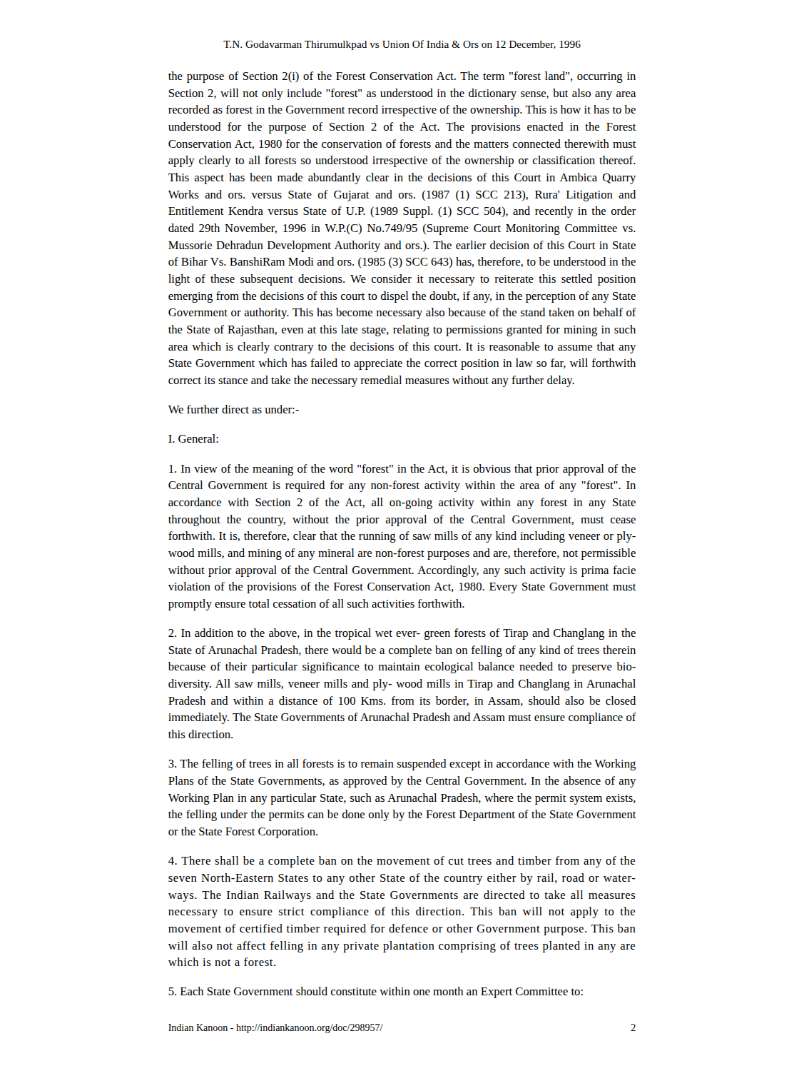T.N. Godavarman Thirumulkpad vs Union Of India & Ors on 12 December, 1996
the purpose of Section 2(i) of the Forest Conservation Act. The term "forest land", occurring in Section 2, will not only include "forest" as understood in the dictionary sense, but also any area recorded as forest in the Government record irrespective of the ownership. This is how it has to be understood for the purpose of Section 2 of the Act. The provisions enacted in the Forest Conservation Act, 1980 for the conservation of forests and the matters connected therewith must apply clearly to all forests so understood irrespective of the ownership or classification thereof. This aspect has been made abundantly clear in the decisions of this Court in Ambica Quarry Works and ors. versus State of Gujarat and ors. (1987 (1) SCC 213), Rura' Litigation and Entitlement Kendra versus State of U.P. (1989 Suppl. (1) SCC 504), and recently in the order dated 29th November, 1996 in W.P.(C) No.749/95 (Supreme Court Monitoring Committee vs. Mussorie Dehradun Development Authority and ors.). The earlier decision of this Court in State of Bihar Vs. BanshiRam Modi and ors. (1985 (3) SCC 643) has, therefore, to be understood in the light of these subsequent decisions. We consider it necessary to reiterate this settled position emerging from the decisions of this court to dispel the doubt, if any, in the perception of any State Government or authority. This has become necessary also because of the stand taken on behalf of the State of Rajasthan, even at this late stage, relating to permissions granted for mining in such area which is clearly contrary to the decisions of this court. It is reasonable to assume that any State Government which has failed to appreciate the correct position in law so far, will forthwith correct its stance and take the necessary remedial measures without any further delay.
We further direct as under:-
I. General:
1. In view of the meaning of the word "forest" in the Act, it is obvious that prior approval of the Central Government is required for any non-forest activity within the area of any "forest". In accordance with Section 2 of the Act, all on-going activity within any forest in any State throughout the country, without the prior approval of the Central Government, must cease forthwith. It is, therefore, clear that the running of saw mills of any kind including veneer or ply-wood mills, and mining of any mineral are non-forest purposes and are, therefore, not permissible without prior approval of the Central Government. Accordingly, any such activity is prima facie violation of the provisions of the Forest Conservation Act, 1980. Every State Government must promptly ensure total cessation of all such activities forthwith.
2. In addition to the above, in the tropical wet ever- green forests of Tirap and Changlang in the State of Arunachal Pradesh, there would be a complete ban on felling of any kind of trees therein because of their particular significance to maintain ecological balance needed to preserve bio-diversity. All saw mills, veneer mills and ply- wood mills in Tirap and Changlang in Arunachal Pradesh and within a distance of 100 Kms. from its border, in Assam, should also be closed immediately. The State Governments of Arunachal Pradesh and Assam must ensure compliance of this direction.
3. The felling of trees in all forests is to remain suspended except in accordance with the Working Plans of the State Governments, as approved by the Central Government. In the absence of any Working Plan in any particular State, such as Arunachal Pradesh, where the permit system exists, the felling under the permits can be done only by the Forest Department of the State Government or the State Forest Corporation.
4. There shall be a complete ban on the movement of cut trees and timber from any of the seven North-Eastern States to any other State of the country either by rail, road or water-ways. The Indian Railways and the State Governments are directed to take all measures necessary to ensure strict compliance of this direction. This ban will not apply to the movement of certified timber required for defence or other Government purpose. This ban will also not affect felling in any private plantation comprising of trees planted in any are which is not a forest.
5. Each State Government should constitute within one month an Expert Committee to:
Indian Kanoon - http://indiankanoon.org/doc/298957/ 2